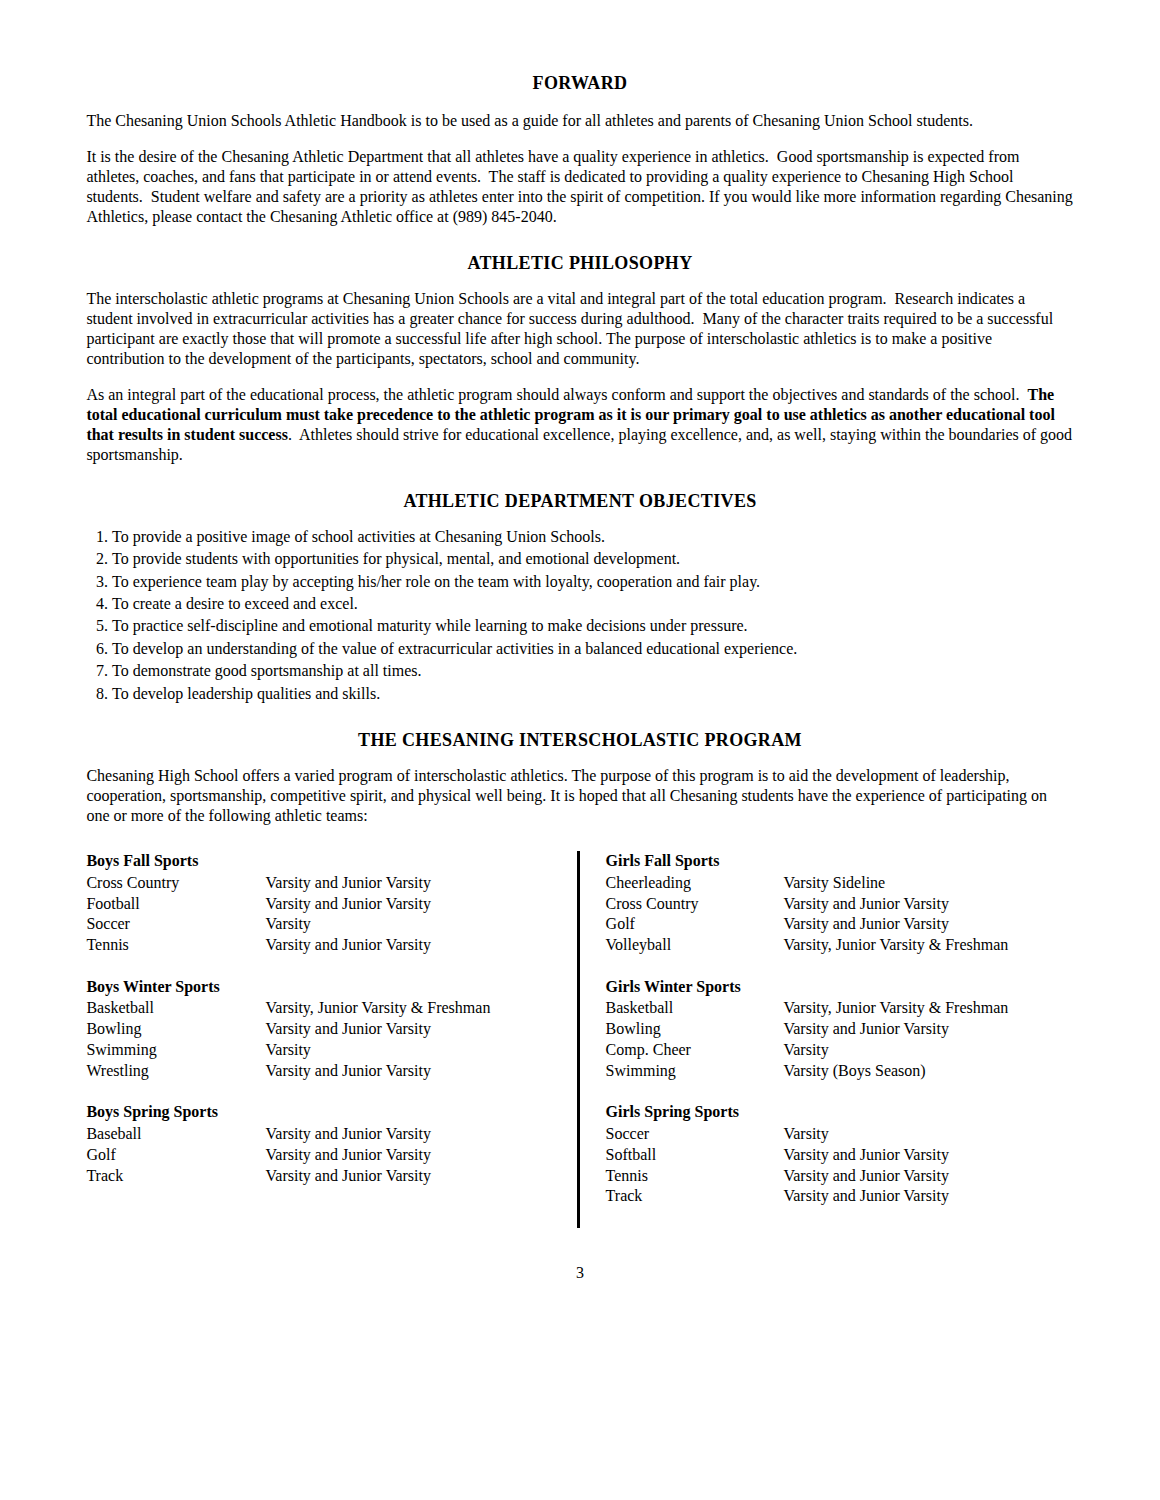FORWARD
The Chesaning Union Schools Athletic Handbook is to be used as a guide for all athletes and parents of Chesaning Union School students.
It is the desire of the Chesaning Athletic Department that all athletes have a quality experience in athletics. Good sportsmanship is expected from athletes, coaches, and fans that participate in or attend events. The staff is dedicated to providing a quality experience to Chesaning High School students. Student welfare and safety are a priority as athletes enter into the spirit of competition. If you would like more information regarding Chesaning Athletics, please contact the Chesaning Athletic office at (989) 845-2040.
ATHLETIC PHILOSOPHY
The interscholastic athletic programs at Chesaning Union Schools are a vital and integral part of the total education program. Research indicates a student involved in extracurricular activities has a greater chance for success during adulthood. Many of the character traits required to be a successful participant are exactly those that will promote a successful life after high school. The purpose of interscholastic athletics is to make a positive contribution to the development of the participants, spectators, school and community.
As an integral part of the educational process, the athletic program should always conform and support the objectives and standards of the school. The total educational curriculum must take precedence to the athletic program as it is our primary goal to use athletics as another educational tool that results in student success. Athletes should strive for educational excellence, playing excellence, and, as well, staying within the boundaries of good sportsmanship.
ATHLETIC DEPARTMENT OBJECTIVES
To provide a positive image of school activities at Chesaning Union Schools.
To provide students with opportunities for physical, mental, and emotional development.
To experience team play by accepting his/her role on the team with loyalty, cooperation and fair play.
To create a desire to exceed and excel.
To practice self-discipline and emotional maturity while learning to make decisions under pressure.
To develop an understanding of the value of extracurricular activities in a balanced educational experience.
To demonstrate good sportsmanship at all times.
To develop leadership qualities and skills.
THE CHESANING INTERSCHOLASTIC PROGRAM
Chesaning High School offers a varied program of interscholastic athletics. The purpose of this program is to aid the development of leadership, cooperation, sportsmanship, competitive spirit, and physical well being. It is hoped that all Chesaning students have the experience of participating on one or more of the following athletic teams:
Boys Fall Sports
| Cross Country | Varsity and Junior Varsity |
| Football | Varsity and Junior Varsity |
| Soccer | Varsity |
| Tennis | Varsity and Junior Varsity |
Boys Winter Sports
| Basketball | Varsity, Junior Varsity & Freshman |
| Bowling | Varsity and Junior Varsity |
| Swimming | Varsity |
| Wrestling | Varsity and Junior Varsity |
Boys Spring Sports
| Baseball | Varsity and Junior Varsity |
| Golf | Varsity and Junior Varsity |
| Track | Varsity and Junior Varsity |
Girls Fall Sports
| Cheerleading | Varsity Sideline |
| Cross Country | Varsity and Junior Varsity |
| Golf | Varsity and Junior Varsity |
| Volleyball | Varsity, Junior Varsity & Freshman |
Girls Winter Sports
| Basketball | Varsity, Junior Varsity & Freshman |
| Bowling | Varsity and Junior Varsity |
| Comp. Cheer | Varsity |
| Swimming | Varsity (Boys Season) |
Girls Spring Sports
| Soccer | Varsity |
| Softball | Varsity and Junior Varsity |
| Tennis | Varsity and Junior Varsity |
| Track | Varsity and Junior Varsity |
3